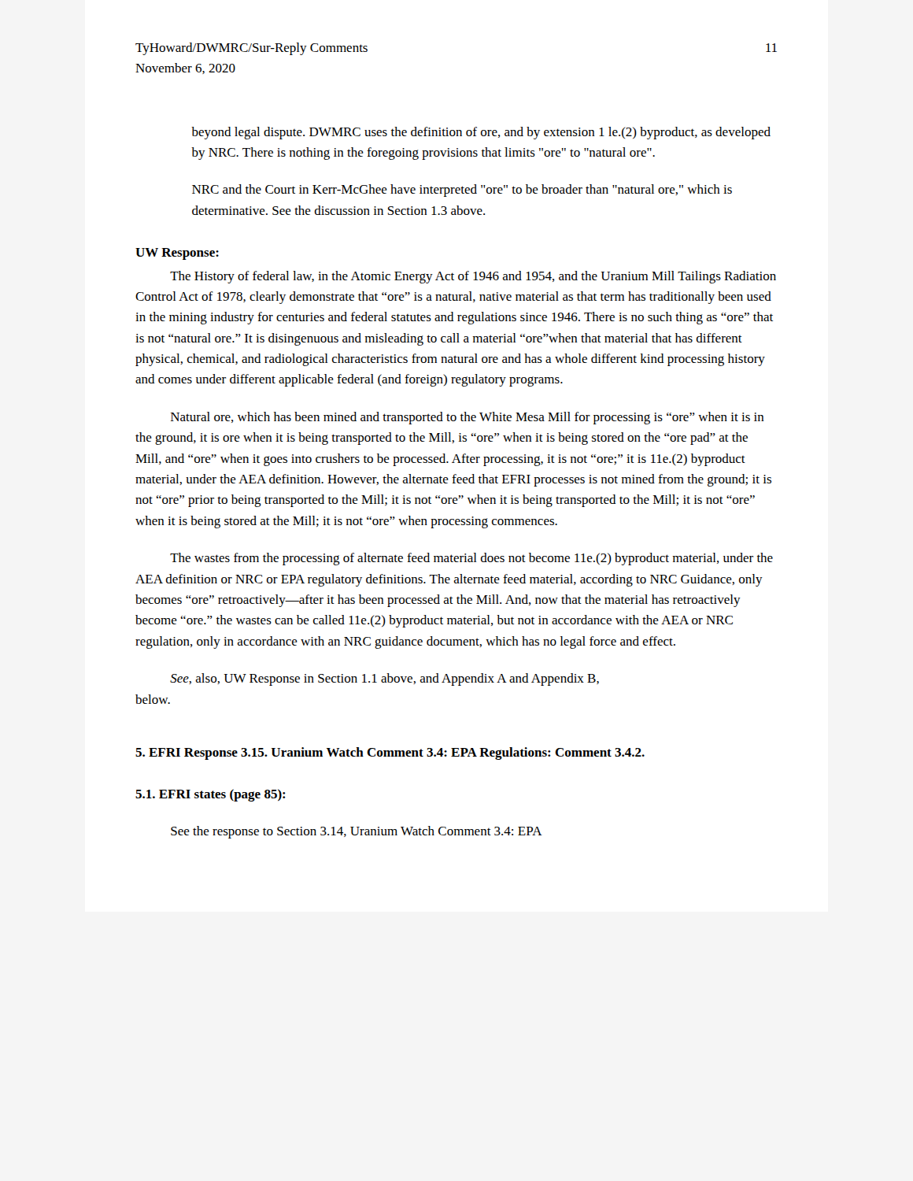TyHoward/DWMRC/Sur-Reply Comments November 6, 2020
11
beyond legal dispute. DWMRC uses the definition of ore, and by extension 1 le.(2) byproduct, as developed by NRC. There is nothing in the foregoing provisions that limits "ore" to "natural ore".
NRC and the Court in Kerr-McGhee have interpreted "ore" to be broader than "natural ore," which is determinative. See the discussion in Section 1.3 above.
UW Response:
The History of federal law, in the Atomic Energy Act of 1946 and 1954, and the Uranium Mill Tailings Radiation Control Act of 1978, clearly demonstrate that “ore” is a natural, native material as that term has traditionally been used in the mining industry for centuries and federal statutes and regulations since 1946. There is no such thing as “ore” that is not “natural ore.” It is disingenuous and misleading to call a material “ore”when that material that has different physical, chemical, and radiological characteristics from natural ore and has a whole different kind processing history and comes under different applicable federal (and foreign) regulatory programs.
Natural ore, which has been mined and transported to the White Mesa Mill for processing is “ore” when it is in the ground, it is ore when it is being transported to the Mill, is “ore” when it is being stored on the “ore pad” at the Mill, and “ore” when it goes into crushers to be processed. After processing, it is not “ore;” it is 11e.(2) byproduct material, under the AEA definition. However, the alternate feed that EFRI processes is not mined from the ground; it is not “ore” prior to being transported to the Mill; it is not “ore” when it is being transported to the Mill; it is not “ore” when it is being stored at the Mill; it is not “ore” when processing commences.
The wastes from the processing of alternate feed material does not become 11e.(2) byproduct material, under the AEA definition or NRC or EPA regulatory definitions. The alternate feed material, according to NRC Guidance, only becomes “ore” retroactively—after it has been processed at the Mill. And, now that the material has retroactively become “ore.” the wastes can be called 11e.(2) byproduct material, but not in accordance with the AEA or NRC regulation, only in accordance with an NRC guidance document, which has no legal force and effect.
See, also, UW Response in Section 1.1 above, and Appendix A and Appendix B, below.
5. EFRI Response 3.15. Uranium Watch Comment 3.4: EPA Regulations: Comment 3.4.2.
5.1. EFRI states (page 85):
See the response to Section 3.14, Uranium Watch Comment 3.4: EPA